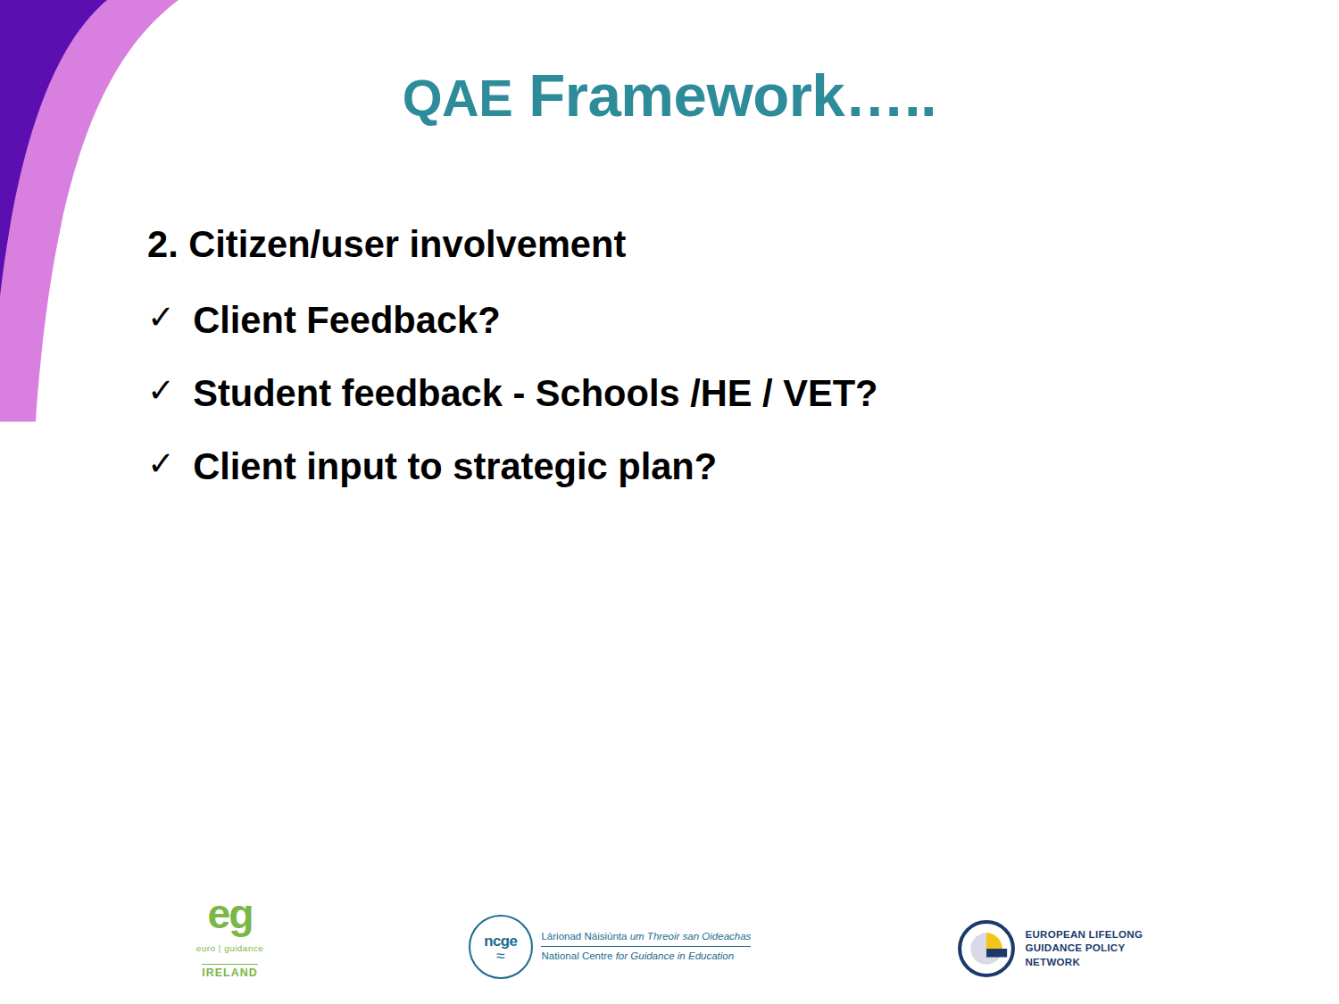QAE Framework…..
2. Citizen/user involvement
Client Feedback?
Student feedback - Schools /HE / VET?
Client input to strategic plan?
eg
euro | guidance
IRELAND
ncge
≈
Lárionad Náisiúnta um Threoir san Oideachas National Centre for Guidance in Education
EUROPEAN LIFELONG
GUIDANCE POLICY
NETWORK